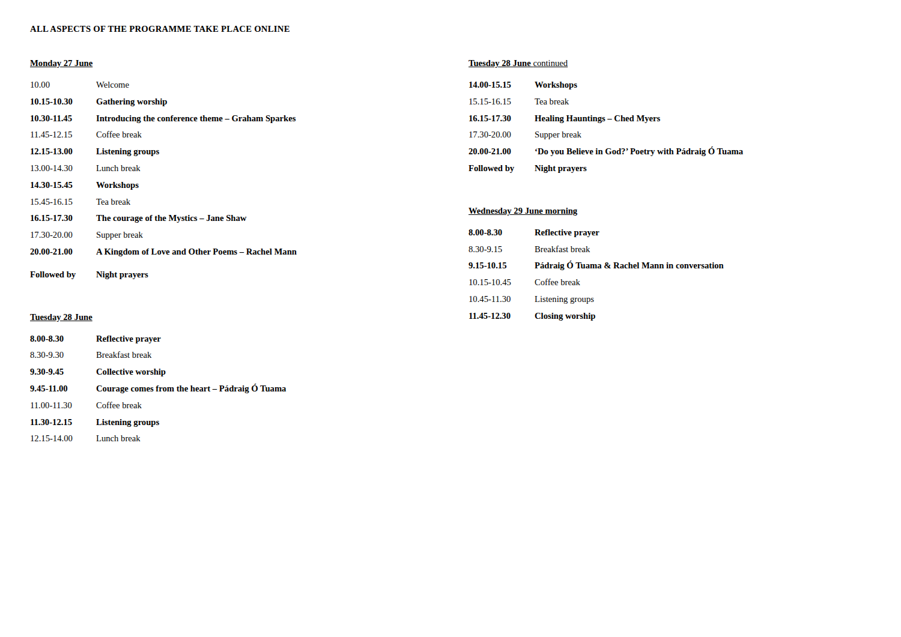All aspects of the programme take place online
Monday 27 June
| 10.00 | Welcome |
| 10.15-10.30 | Gathering worship |
| 10.30-11.45 | Introducing the conference theme – Graham Sparkes |
| 11.45-12.15 | Coffee break |
| 12.15-13.00 | Listening groups |
| 13.00-14.30 | Lunch break |
| 14.30-15.45 | Workshops |
| 15.45-16.15 | Tea break |
| 16.15-17.30 | The courage of the Mystics – Jane Shaw |
| 17.30-20.00 | Supper break |
| 20.00-21.00 | A Kingdom of Love and Other Poems – Rachel Mann |
| Followed by | Night prayers |
Tuesday 28 June
| 8.00-8.30 | Reflective prayer |
| 8.30-9.30 | Breakfast break |
| 9.30-9.45 | Collective worship |
| 9.45-11.00 | Courage comes from the heart – Pádraig Ó Tuama |
| 11.00-11.30 | Coffee break |
| 11.30-12.15 | Listening groups |
| 12.15-14.00 | Lunch break |
Tuesday 28 June continued
| 14.00-15.15 | Workshops |
| 15.15-16.15 | Tea break |
| 16.15-17.30 | Healing Hauntings – Ched Myers |
| 17.30-20.00 | Supper break |
| 20.00-21.00 | ‘Do you Believe in God?’ Poetry with Pádraig Ó Tuama |
| Followed by | Night prayers |
Wednesday 29 June morning
| 8.00-8.30 | Reflective prayer |
| 8.30-9.15 | Breakfast break |
| 9.15-10.15 | Pádraig Ó Tuama & Rachel Mann in conversation |
| 10.15-10.45 | Coffee break |
| 10.45-11.30 | Listening groups |
| 11.45-12.30 | Closing worship |